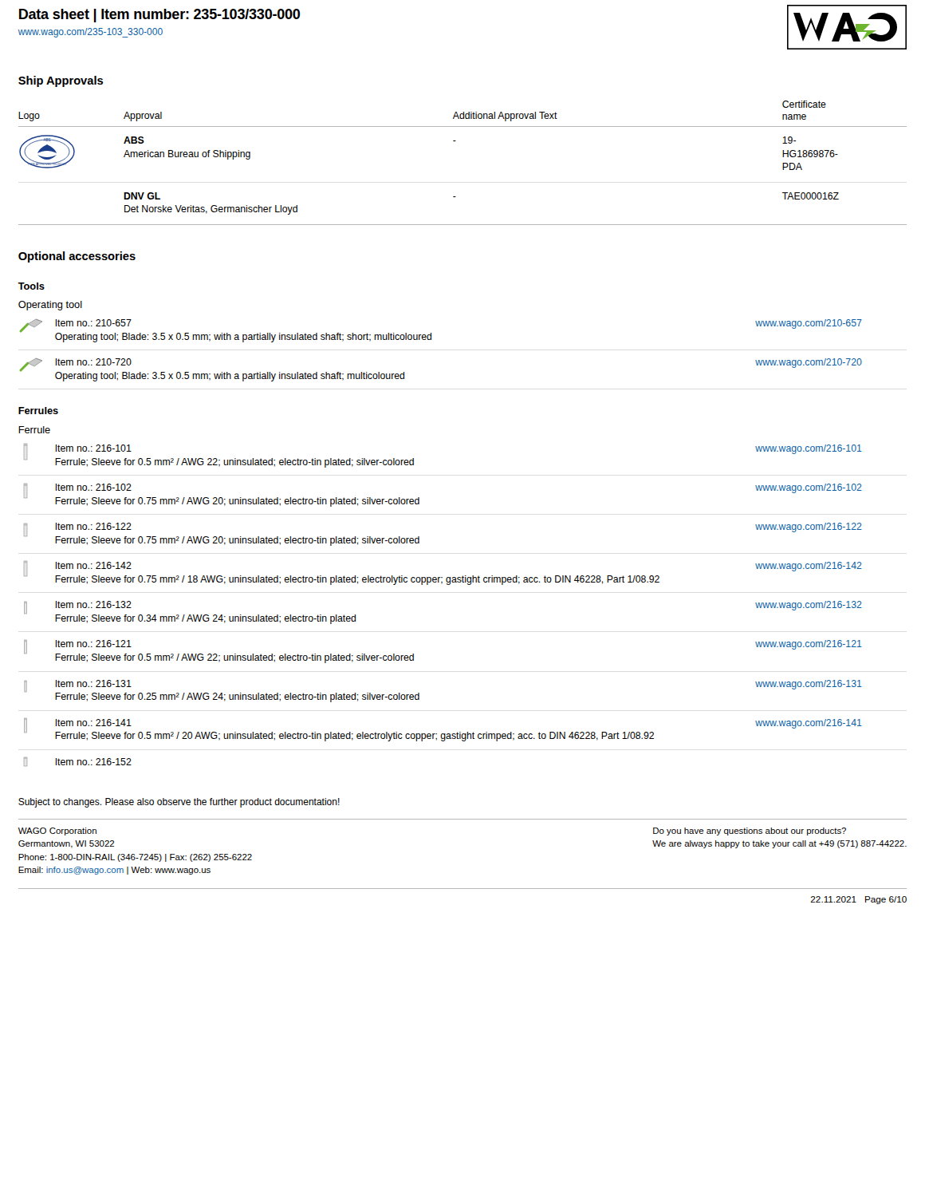Data sheet | Item number: 235-103/330-000
www.wago.com/235-103_330-000
Ship Approvals
| Logo | Approval | Additional Approval Text | Certificate name |
| --- | --- | --- | --- |
| ABS TYPE APPROVED PRODUCT | ABS American Bureau of Shipping | - | 19- HG1869876- PDA |
| | DNV GL Det Norske Veritas, Germanischer Lloyd | - | TAE000016Z |
Optional accessories
Tools
Operating tool
| | Item no.: 210-657 Operating tool; Blade: 3.5 x 0.5 mm; with a partially insulated shaft; short; multicoloured | www.wago.com/210-657 |
| | Item no.: 210-720 Operating tool; Blade: 3.5 x 0.5 mm; with a partially insulated shaft; multicoloured | www.wago.com/210-720 |
Ferrules
Ferrule
| | Item no.: 216-101 Ferrule; Sleeve for 0.5 mm² / AWG 22; uninsulated; electro-tin plated; silver-colored | www.wago.com/216-101 |
| | Item no.: 216-102 Ferrule; Sleeve for 0.75 mm² / AWG 20; uninsulated; electro-tin plated; silver-colored | www.wago.com/216-102 |
| | Item no.: 216-122 Ferrule; Sleeve for 0.75 mm² / AWG 20; uninsulated; electro-tin plated; silver-colored | www.wago.com/216-122 |
| | Item no.: 216-142 Ferrule; Sleeve for 0.75 mm² / 18 AWG; uninsulated; electro-tin plated; electrolytic copper; gastight crimped; acc. to DIN 46228, Part 1/08.92 | www.wago.com/216-142 |
| | Item no.: 216-132 Ferrule; Sleeve for 0.34 mm² / AWG 24; uninsulated; electro-tin plated | www.wago.com/216-132 |
| | Item no.: 216-121 Ferrule; Sleeve for 0.5 mm² / AWG 22; uninsulated; electro-tin plated; silver-colored | www.wago.com/216-121 |
| | Item no.: 216-131 Ferrule; Sleeve for 0.25 mm² / AWG 24; uninsulated; electro-tin plated; silver-colored | www.wago.com/216-131 |
| | Item no.: 216-141 Ferrule; Sleeve for 0.5 mm² / 20 AWG; uninsulated; electro-tin plated; electrolytic copper; gastight crimped; acc. to DIN 46228, Part 1/08.92 | www.wago.com/216-141 |
| | Item no.: 216-152 | |
Subject to changes. Please also observe the further product documentation!
WAGO Corporation
Germantown, WI 53022
Phone: 1-800-DIN-RAIL (346-7245) | Fax: (262) 255-6222
Email: info.us@wago.com | Web: www.wago.us
Do you have any questions about our products?
We are always happy to take your call at +49 (571) 887-44222.
22.11.2021 Page 6/10